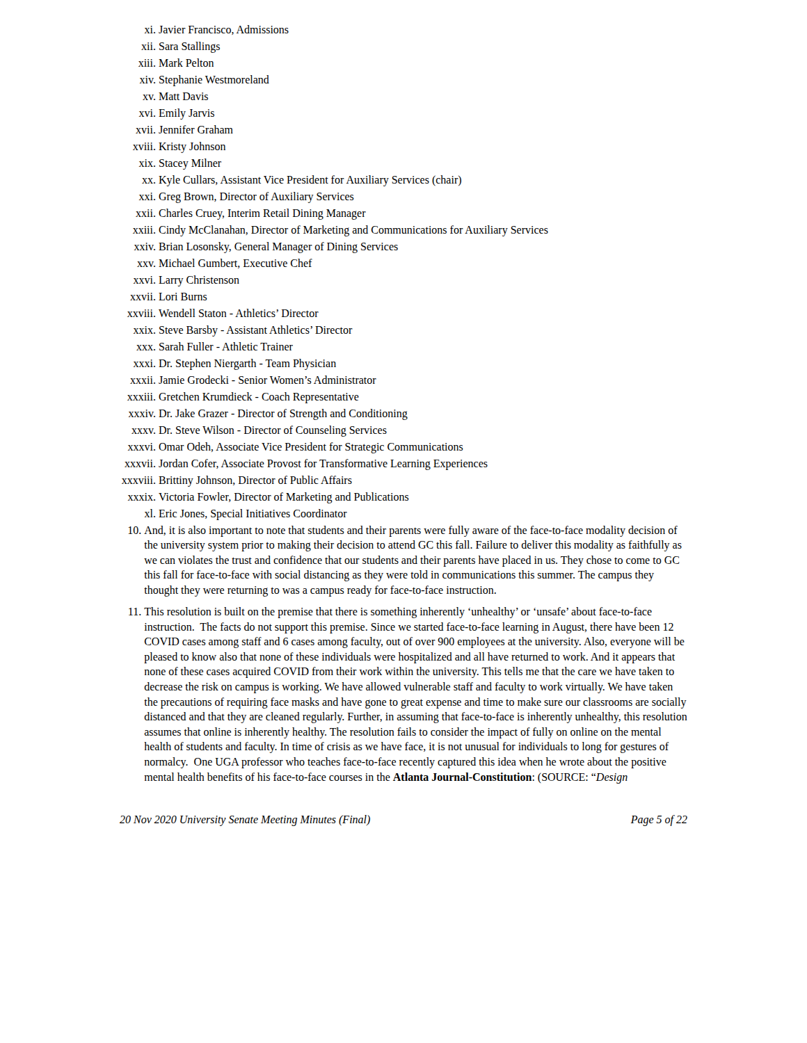Javier Francisco, Admissions
Sara Stallings
Mark Pelton
Stephanie Westmoreland
Matt Davis
Emily Jarvis
Jennifer Graham
Kristy Johnson
Stacey Milner
Kyle Cullars, Assistant Vice President for Auxiliary Services (chair)
Greg Brown, Director of Auxiliary Services
Charles Cruey, Interim Retail Dining Manager
Cindy McClanahan, Director of Marketing and Communications for Auxiliary Services
Brian Losonsky, General Manager of Dining Services
Michael Gumbert, Executive Chef
Larry Christenson
Lori Burns
Wendell Staton - Athletics’ Director
Steve Barsby - Assistant Athletics’ Director
Sarah Fuller - Athletic Trainer
Dr. Stephen Niergarth - Team Physician
Jamie Grodecki - Senior Women’s Administrator
Gretchen Krumdieck - Coach Representative
Dr. Jake Grazer - Director of Strength and Conditioning
Dr. Steve Wilson - Director of Counseling Services
Omar Odeh, Associate Vice President for Strategic Communications
Jordan Cofer, Associate Provost for Transformative Learning Experiences
Brittiny Johnson, Director of Public Affairs
Victoria Fowler, Director of Marketing and Publications
Eric Jones, Special Initiatives Coordinator
And, it is also important to note that students and their parents were fully aware of the face-to-face modality decision of the university system prior to making their decision to attend GC this fall. Failure to deliver this modality as faithfully as we can violates the trust and confidence that our students and their parents have placed in us. They chose to come to GC this fall for face-to-face with social distancing as they were told in communications this summer. The campus they thought they were returning to was a campus ready for face-to-face instruction.
This resolution is built on the premise that there is something inherently ‘unhealthy’ or ‘unsafe’ about face-to-face instruction. The facts do not support this premise. Since we started face-to-face learning in August, there have been 12 COVID cases among staff and 6 cases among faculty, out of over 900 employees at the university. Also, everyone will be pleased to know also that none of these individuals were hospitalized and all have returned to work. And it appears that none of these cases acquired COVID from their work within the university. This tells me that the care we have taken to decrease the risk on campus is working. We have allowed vulnerable staff and faculty to work virtually. We have taken the precautions of requiring face masks and have gone to great expense and time to make sure our classrooms are socially distanced and that they are cleaned regularly. Further, in assuming that face-to-face is inherently unhealthy, this resolution assumes that online is inherently healthy. The resolution fails to consider the impact of fully on online on the mental health of students and faculty. In time of crisis as we have face, it is not unusual for individuals to long for gestures of normalcy. One UGA professor who teaches face-to-face recently captured this idea when he wrote about the positive mental health benefits of his face-to-face courses in the Atlanta Journal-Constitution: (SOURCE: “Design
20 Nov 2020 University Senate Meeting Minutes (Final) Page 5 of 22